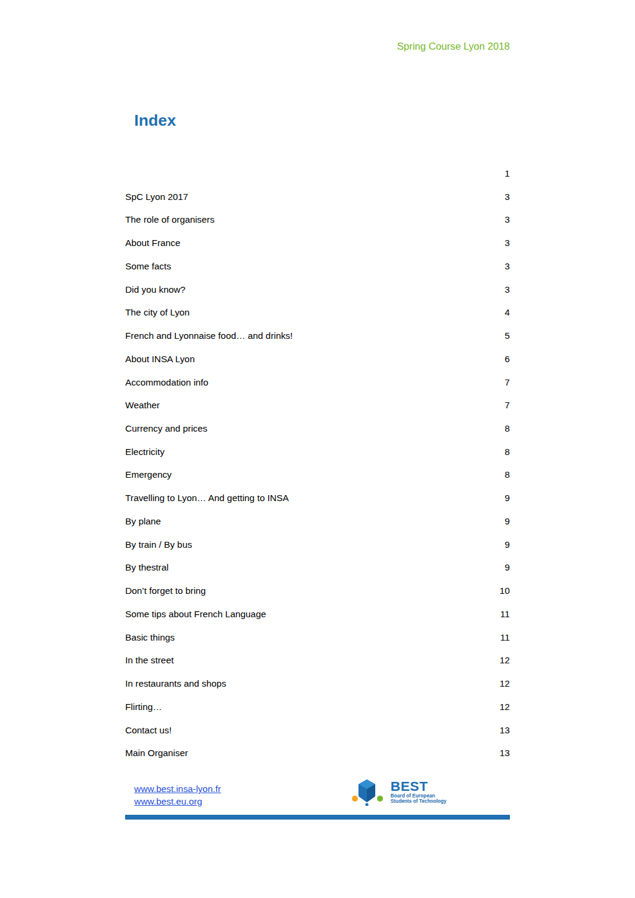Spring Course Lyon 2018
Index
| | 1 |
| SpC Lyon 2017 | 3 |
| The role of organisers | 3 |
| About France | 3 |
| Some facts | 3 |
| Did you know? | 3 |
| The city of Lyon | 4 |
| French and Lyonnaise food… and drinks! | 5 |
| About INSA Lyon | 6 |
| Accommodation info | 7 |
| Weather | 7 |
| Currency and prices | 8 |
| Electricity | 8 |
| Emergency | 8 |
| Travelling to Lyon… And getting to INSA | 9 |
| By plane | 9 |
| By train / By bus | 9 |
| By thestral | 9 |
| Don’t forget to bring | 10 |
| Some tips about French Language | 11 |
| Basic things | 11 |
| In the street | 12 |
| In restaurants and shops | 12 |
| Flirting… | 12 |
| Contact us! | 13 |
| Main Organiser | 13 |
www.best.insa-lyon.fr
www.best.eu.org
BEST
Board of European
Students of Technology